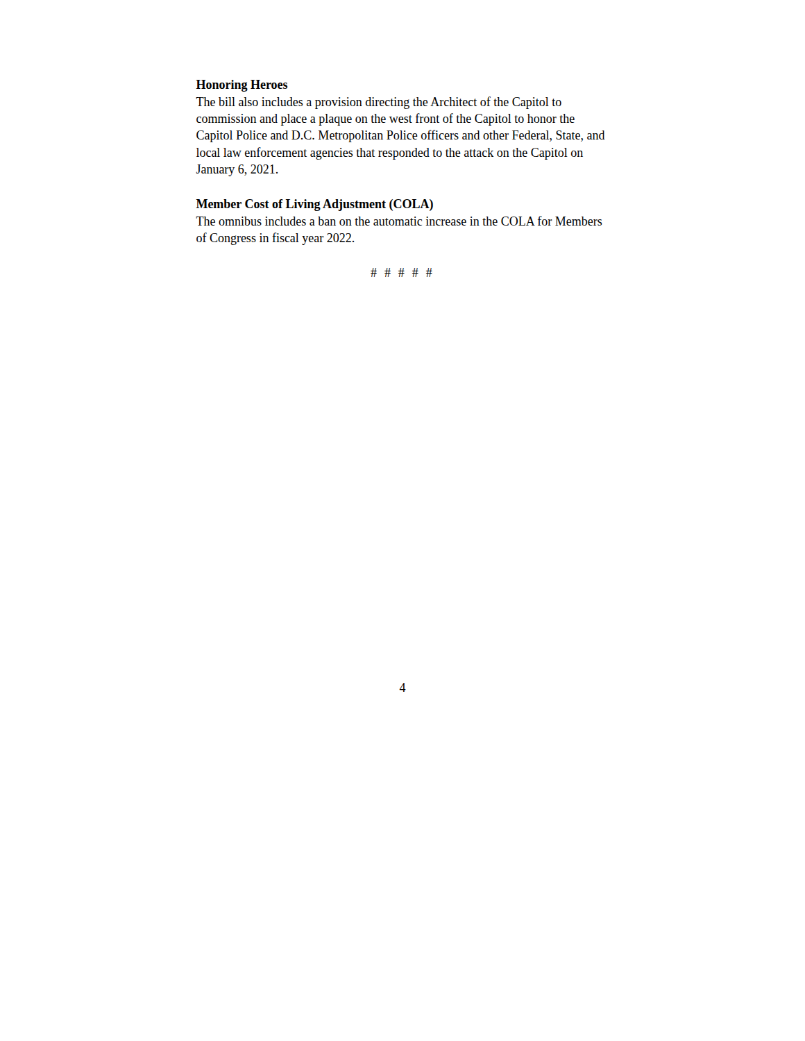Honoring Heroes
The bill also includes a provision directing the Architect of the Capitol to commission and place a plaque on the west front of the Capitol to honor the Capitol Police and D.C. Metropolitan Police officers and other Federal, State, and local law enforcement agencies that responded to the attack on the Capitol on January 6, 2021.
Member Cost of Living Adjustment (COLA)
The omnibus includes a ban on the automatic increase in the COLA for Members of Congress in fiscal year 2022.
# # # # #
4